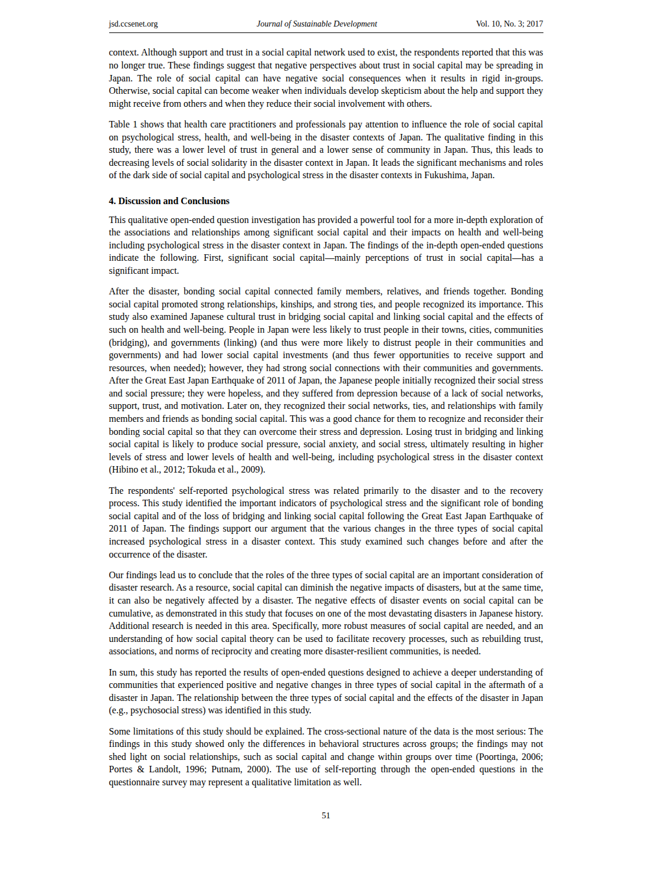jsd.ccsenet.org Journal of Sustainable Development Vol. 10, No. 3; 2017
context. Although support and trust in a social capital network used to exist, the respondents reported that this was no longer true. These findings suggest that negative perspectives about trust in social capital may be spreading in Japan. The role of social capital can have negative social consequences when it results in rigid in-groups. Otherwise, social capital can become weaker when individuals develop skepticism about the help and support they might receive from others and when they reduce their social involvement with others.
Table 1 shows that health care practitioners and professionals pay attention to influence the role of social capital on psychological stress, health, and well-being in the disaster contexts of Japan. The qualitative finding in this study, there was a lower level of trust in general and a lower sense of community in Japan. Thus, this leads to decreasing levels of social solidarity in the disaster context in Japan. It leads the significant mechanisms and roles of the dark side of social capital and psychological stress in the disaster contexts in Fukushima, Japan.
4. Discussion and Conclusions
This qualitative open-ended question investigation has provided a powerful tool for a more in-depth exploration of the associations and relationships among significant social capital and their impacts on health and well-being including psychological stress in the disaster context in Japan. The findings of the in-depth open-ended questions indicate the following. First, significant social capital—mainly perceptions of trust in social capital—has a significant impact.
After the disaster, bonding social capital connected family members, relatives, and friends together. Bonding social capital promoted strong relationships, kinships, and strong ties, and people recognized its importance. This study also examined Japanese cultural trust in bridging social capital and linking social capital and the effects of such on health and well-being. People in Japan were less likely to trust people in their towns, cities, communities (bridging), and governments (linking) (and thus were more likely to distrust people in their communities and governments) and had lower social capital investments (and thus fewer opportunities to receive support and resources, when needed); however, they had strong social connections with their communities and governments. After the Great East Japan Earthquake of 2011 of Japan, the Japanese people initially recognized their social stress and social pressure; they were hopeless, and they suffered from depression because of a lack of social networks, support, trust, and motivation. Later on, they recognized their social networks, ties, and relationships with family members and friends as bonding social capital. This was a good chance for them to recognize and reconsider their bonding social capital so that they can overcome their stress and depression. Losing trust in bridging and linking social capital is likely to produce social pressure, social anxiety, and social stress, ultimately resulting in higher levels of stress and lower levels of health and well-being, including psychological stress in the disaster context (Hibino et al., 2012; Tokuda et al., 2009).
The respondents' self-reported psychological stress was related primarily to the disaster and to the recovery process. This study identified the important indicators of psychological stress and the significant role of bonding social capital and of the loss of bridging and linking social capital following the Great East Japan Earthquake of 2011 of Japan. The findings support our argument that the various changes in the three types of social capital increased psychological stress in a disaster context. This study examined such changes before and after the occurrence of the disaster.
Our findings lead us to conclude that the roles of the three types of social capital are an important consideration of disaster research. As a resource, social capital can diminish the negative impacts of disasters, but at the same time, it can also be negatively affected by a disaster. The negative effects of disaster events on social capital can be cumulative, as demonstrated in this study that focuses on one of the most devastating disasters in Japanese history. Additional research is needed in this area. Specifically, more robust measures of social capital are needed, and an understanding of how social capital theory can be used to facilitate recovery processes, such as rebuilding trust, associations, and norms of reciprocity and creating more disaster-resilient communities, is needed.
In sum, this study has reported the results of open-ended questions designed to achieve a deeper understanding of communities that experienced positive and negative changes in three types of social capital in the aftermath of a disaster in Japan. The relationship between the three types of social capital and the effects of the disaster in Japan (e.g., psychosocial stress) was identified in this study.
Some limitations of this study should be explained. The cross-sectional nature of the data is the most serious: The findings in this study showed only the differences in behavioral structures across groups; the findings may not shed light on social relationships, such as social capital and change within groups over time (Poortinga, 2006; Portes & Landolt, 1996; Putnam, 2000). The use of self-reporting through the open-ended questions in the questionnaire survey may represent a qualitative limitation as well.
51